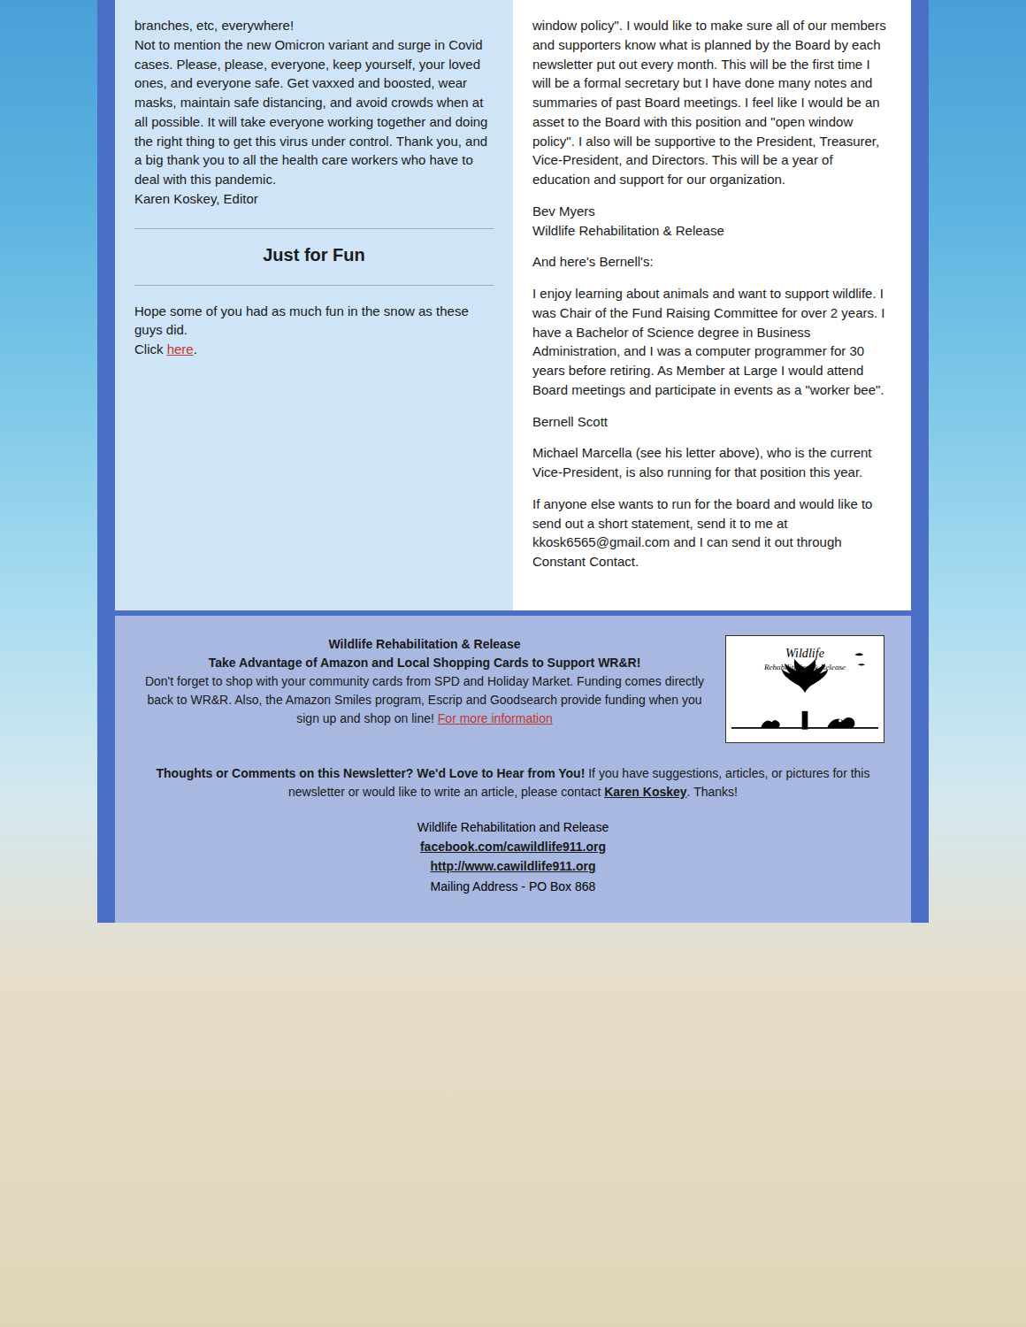branches, etc, everywhere!
Not to mention the new Omicron variant and surge in Covid cases. Please, please, everyone, keep yourself, your loved ones, and everyone safe. Get vaxxed and boosted, wear masks, maintain safe distancing, and avoid crowds when at all possible. It will take everyone working together and doing the right thing to get this virus under control. Thank you, and a big thank you to all the health care workers who have to deal with this pandemic.
Karen Koskey, Editor
Just for Fun
Hope some of you had as much fun in the snow as these guys did.
Click here.
window policy". I would like to make sure all of our members and supporters know what is planned by the Board by each newsletter put out every month. This will be the first time I will be a formal secretary but I have done many notes and summaries of past Board meetings. I feel like I would be an asset to the Board with this position and "open window policy". I also will be supportive to the President, Treasurer, Vice-President, and Directors. This will be a year of education and support for our organization.
Bev Myers
Wildlife Rehabilitation & Release
And here's Bernell's:
I enjoy learning about animals and want to support wildlife. I was Chair of the Fund Raising Committee for over 2 years. I have a Bachelor of Science degree in Business Administration, and I was a computer programmer for 30 years before retiring. As Member at Large I would attend Board meetings and participate in events as a "worker bee".
Bernell Scott
Michael Marcella (see his letter above), who is the current Vice-President, is also running for that position this year.
If anyone else wants to run for the board and would like to send out a short statement, send it to me at kkosk6565@gmail.com and I can send it out through Constant Contact.
Wildlife Rehabilitation & Release Take Advantage of Amazon and Local Shopping Cards to Support WR&R! Don't forget to shop with your community cards from SPD and Holiday Market. Funding comes directly back to WR&R. Also, the Amazon Smiles program, Escrip and Goodsearch provide funding when you sign up and shop on line! For more information
Wildlife Rehabilitation & Release
Thoughts or Comments on this Newsletter? We'd Love to Hear from You! If you have suggestions, articles, or pictures for this newsletter or would like to write an article, please contact Karen Koskey. Thanks!
Wildlife Rehabilitation and Release
facebook.com/cawildlife911.org
http://www.cawildlife911.org
Mailing Address - PO Box 868